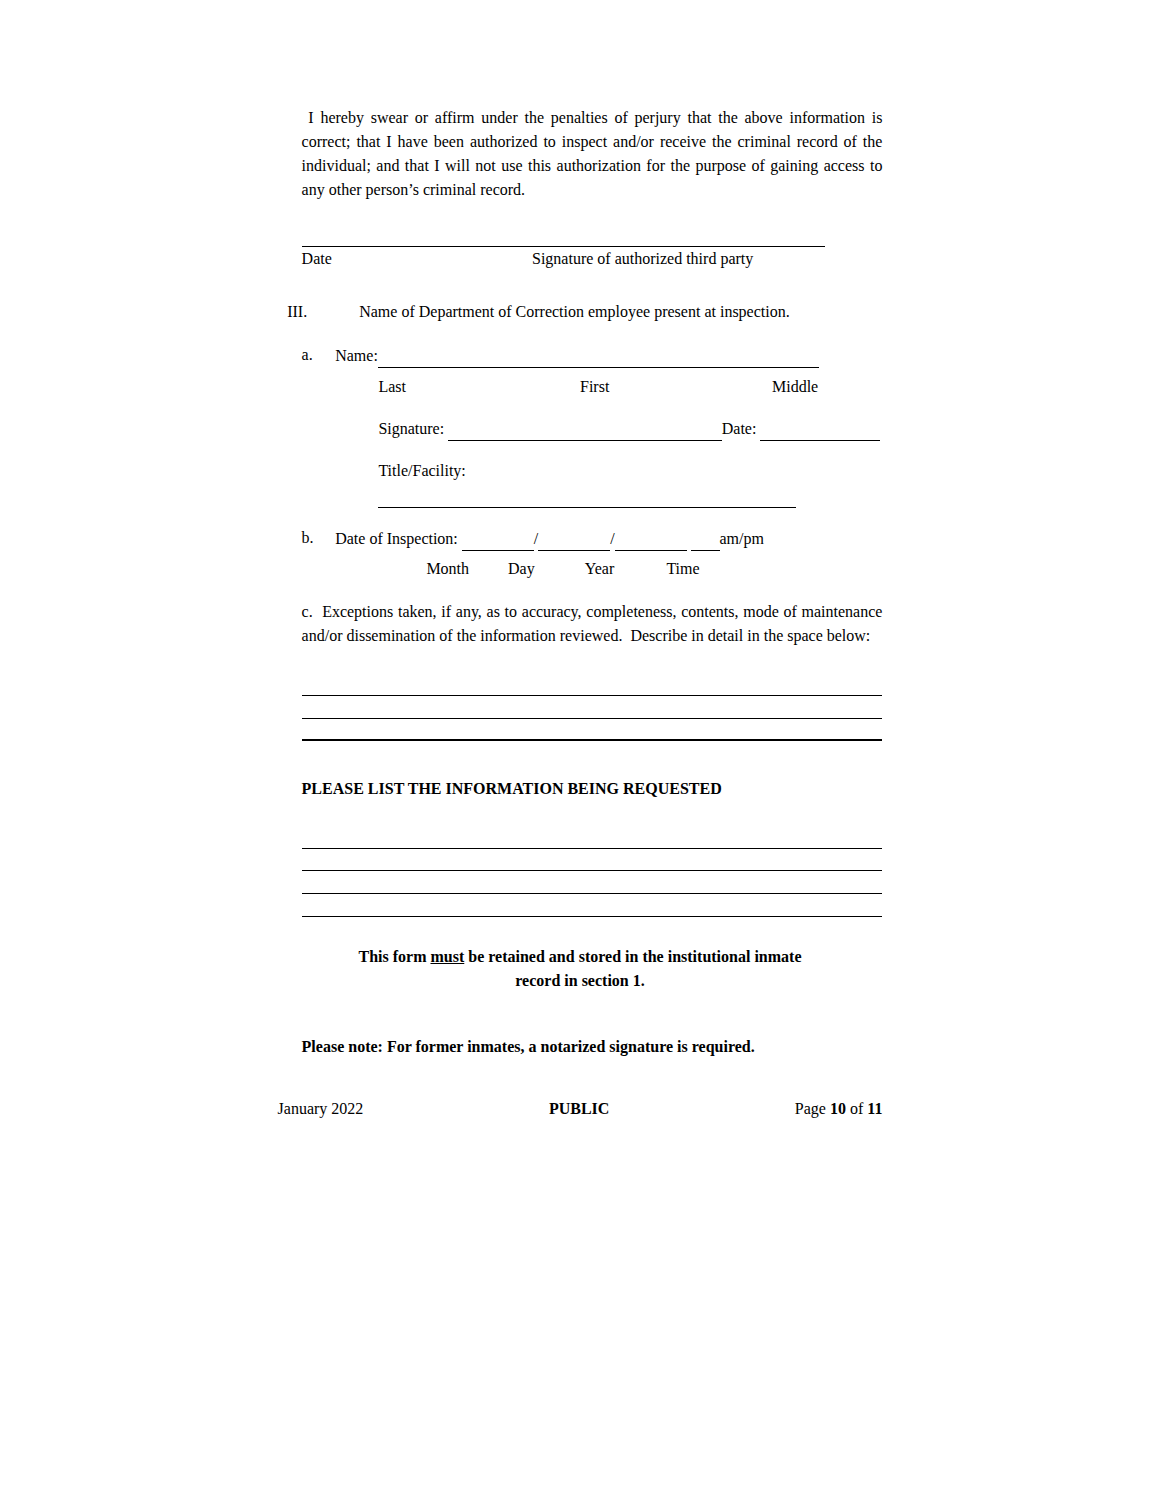I hereby swear or affirm under the penalties of perjury that the above information is correct; that I have been authorized to inspect and/or receive the criminal record of the individual; and that I will not use this authorization for the purpose of gaining access to any other person’s criminal record.
Date Signature of authorized third party
III.
Name of Department of Correction employee present at inspection.
a.
Name:
Last First Middle
Signature: Date:
Title/Facility:
b.
Date of Inspection: / / am/pm
Month Day Year Time
c. Exceptions taken, if any, as to accuracy, completeness, contents, mode of maintenance and/or dissemination of the information reviewed. Describe in detail in the space below:
PLEASE LIST THE INFORMATION BEING REQUESTED
This form must be retained and stored in the institutional inmate record in section 1.
Please note: For former inmates, a notarized signature is required.
January 2022
PUBLIC
Page 10 of 11